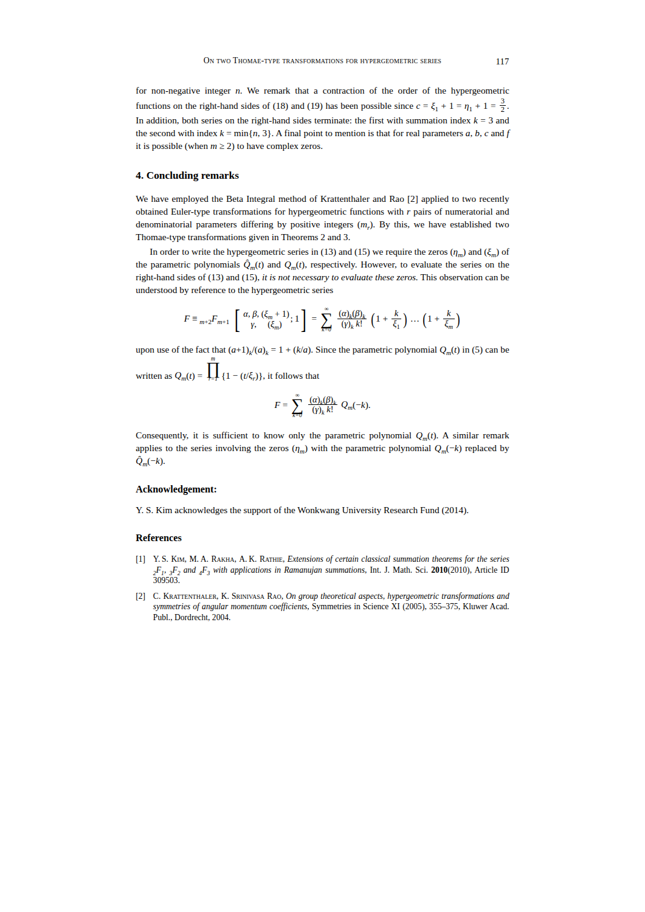On two Thomae-type transformations for hypergeometric series 117
for non-negative integer n. We remark that a contraction of the order of the hypergeometric functions on the right-hand sides of (18) and (19) has been possible since c = ξ1 + 1 = η1 + 1 = 32. In addition, both series on the right-hand sides terminate: the first with summation index k = 3 and the second with index k = min{n, 3}. A final point to mention is that for real parameters a, b, c and f it is possible (when m ≥ 2) to have complex zeros.
4. Concluding remarks
We have employed the Beta Integral method of Krattenthaler and Rao [2] applied to two recently obtained Euler-type transformations for hypergeometric functions with r pairs of numeratorial and denominatorial parameters differing by positive integers (mr). By this, we have established two Thomae-type transformations given in Theorems 2 and 3.
In order to write the hypergeometric series in (13) and (15) we require the zeros (ηm) and (ξm) of the parametric polynomials Q̂m(t) and Qm(t), respectively. However, to evaluate the series on the right-hand sides of (13) and (15), it is not necessary to evaluate these zeros. This observation can be understood by reference to the hypergeometric series
F ≡ m+2Fm+1 [α, β, (ξm + 1) γ, (ξm); 1] = ∞∑k=0 (α)k(β)k(γ)k k! (1 + kξ1) … (1 + kξm)
upon use of the fact that (a+1)k/(a)k = 1 + (k/a). Since the parametric polynomial Qm(t) in (5) can be written as Qm(t) = m∏r=1{1 − (t/ξr)}, it follows that
F = ∞∑k=0 (α)k(β)k(γ)k k! Qm(−k).
Consequently, it is sufficient to know only the parametric polynomial Qm(t). A similar remark applies to the series involving the zeros (ηm) with the parametric polynomial Qm(−k) replaced by Q̂m(−k).
Acknowledgement:
Y. S. Kim acknowledges the support of the Wonkwang University Research Fund (2014).
References
[1] Y. S. Kim, M. A. Rakha, A. K. Rathie, Extensions of certain classical summation theorems for the series 2F1, 3F2 and 4F3 with applications in Ramanujan summations, Int. J. Math. Sci. 2010(2010), Article ID 309503.
[2] C. Krattenthaler, K. Srinivasa Rao, On group theoretical aspects, hypergeometric transformations and symmetries of angular momentum coefficients, Symmetries in Science XI (2005), 355–375, Kluwer Acad. Publ., Dordrecht, 2004.